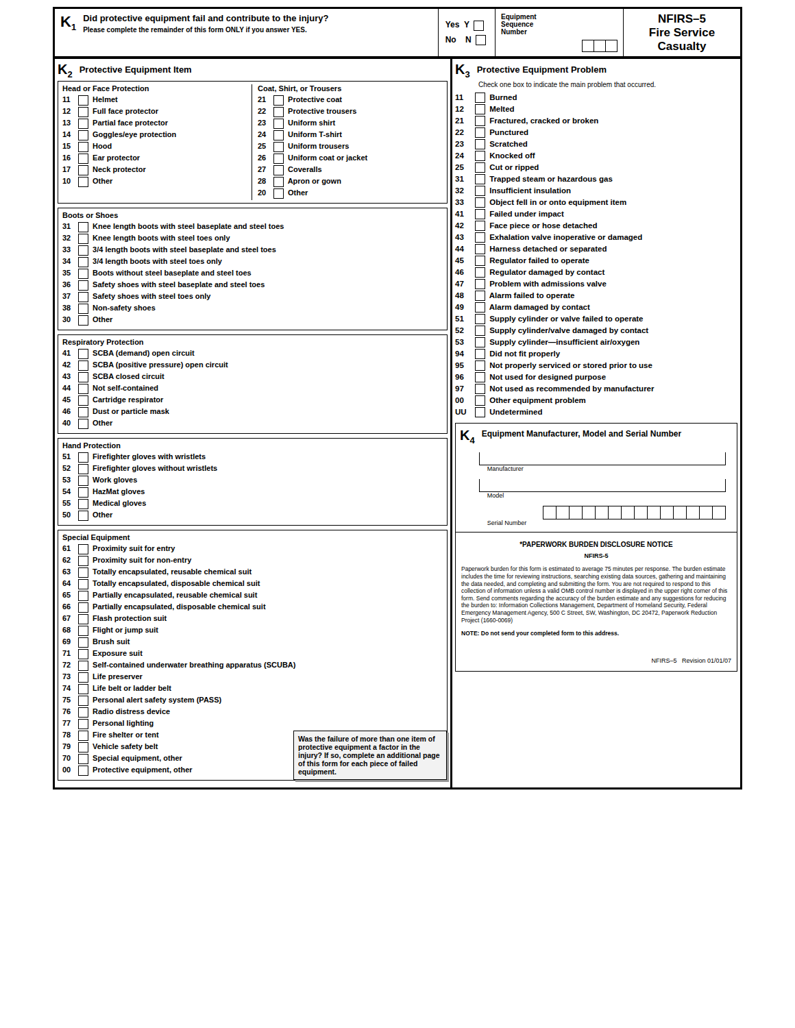K1
Did protective equipment fail and contribute to the injury?
Please complete the remainder of this form ONLY if you answer YES.
Yes Y
No N
Equipment
Sequence
Number
NFIRS–5
Fire Service
Casualty
K2
Protective Equipment Item
Head or Face Protection
11 Helmet
12 Full face protector
13 Partial face protector
14 Goggles/eye protection
15 Hood
16 Ear protector
17 Neck protector
10 Other
Coat, Shirt, or Trousers
21 Protective coat
22 Protective trousers
23 Uniform shirt
24 Uniform T-shirt
25 Uniform trousers
26 Uniform coat or jacket
27 Coveralls
28 Apron or gown
20 Other
Boots or Shoes
31 Knee length boots with steel baseplate and steel toes
32 Knee length boots with steel toes only
33 3/4 length boots with steel baseplate and steel toes
34 3/4 length boots with steel toes only
35 Boots without steel baseplate and steel toes
36 Safety shoes with steel baseplate and steel toes
37 Safety shoes with steel toes only
38 Non-safety shoes
30 Other
Respiratory Protection
41 SCBA (demand) open circuit
42 SCBA (positive pressure) open circuit
43 SCBA closed circuit
44 Not self-contained
45 Cartridge respirator
46 Dust or particle mask
40 Other
Hand Protection
51 Firefighter gloves with wristlets
52 Firefighter gloves without wristlets
53 Work gloves
54 HazMat gloves
55 Medical gloves
50 Other
Special Equipment
61 Proximity suit for entry
62 Proximity suit for non-entry
63 Totally encapsulated, reusable chemical suit
64 Totally encapsulated, disposable chemical suit
65 Partially encapsulated, reusable chemical suit
66 Partially encapsulated, disposable chemical suit
67 Flash protection suit
68 Flight or jump suit
69 Brush suit
71 Exposure suit
72 Self-contained underwater breathing apparatus (SCUBA)
73 Life preserver
74 Life belt or ladder belt
75 Personal alert safety system (PASS)
76 Radio distress device
77 Personal lighting
78 Fire shelter or tent
79 Vehicle safety belt
70 Special equipment, other
00 Protective equipment, other
Was the failure of more than one item of protective equipment a factor in the injury? If so, complete an additional page of this form for each piece of failed equipment.
K3
Protective Equipment Problem
Check one box to indicate the main problem that occurred.
11 Burned
12 Melted
21 Fractured, cracked or broken
22 Punctured
23 Scratched
24 Knocked off
25 Cut or ripped
31 Trapped steam or hazardous gas
32 Insufficient insulation
33 Object fell in or onto equipment item
41 Failed under impact
42 Face piece or hose detached
43 Exhalation valve inoperative or damaged
44 Harness detached or separated
45 Regulator failed to operate
46 Regulator damaged by contact
47 Problem with admissions valve
48 Alarm failed to operate
49 Alarm damaged by contact
51 Supply cylinder or valve failed to operate
52 Supply cylinder/valve damaged by contact
53 Supply cylinder—insufficient air/oxygen
94 Did not fit properly
95 Not properly serviced or stored prior to use
96 Not used for designed purpose
97 Not used as recommended by manufacturer
00 Other equipment problem
UU Undetermined
K4
Equipment Manufacturer, Model and Serial Number
Manufacturer
Model
Serial Number
*PAPERWORK BURDEN DISCLOSURE NOTICE
NFIRS-5
Paperwork burden for this form is estimated to average 75 minutes per response. The burden estimate includes the time for reviewing instructions, searching existing data sources, gathering and maintaining the data needed, and completing and submitting the form. You are not required to respond to this collection of information unless a valid OMB control number is displayed in the upper right corner of this form. Send comments regarding the accuracy of the burden estimate and any suggestions for reducing the burden to: Information Collections Management, Department of Homeland Security, Federal Emergency Management Agency, 500 C Street, SW, Washington, DC 20472, Paperwork Reduction Project (1660-0069)
NOTE: Do not send your completed form to this address.
NFIRS–5 Revision 01/01/07